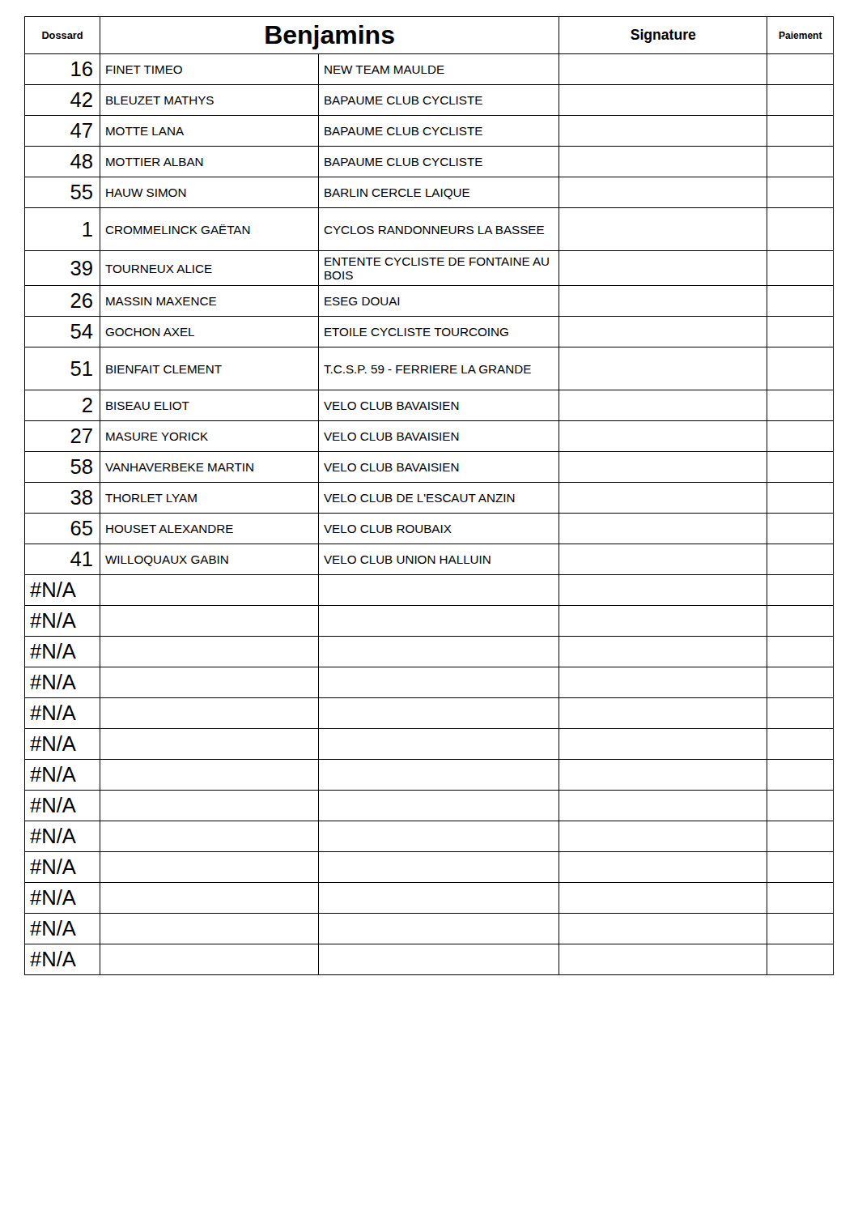| Dossard | Benjamins | Signature | Paiement |
| --- | --- | --- | --- |
| 16 | FINET TIMEO | NEW TEAM MAULDE | | |
| 42 | BLEUZET MATHYS | BAPAUME CLUB CYCLISTE | | |
| 47 | MOTTE LANA | BAPAUME CLUB CYCLISTE | | |
| 48 | MOTTIER ALBAN | BAPAUME CLUB CYCLISTE | | |
| 55 | HAUW SIMON | BARLIN CERCLE LAIQUE | | |
| 1 | CROMMELINCK GAËTAN | CYCLOS RANDONNEURS LA BASSEE | | |
| 39 | TOURNEUX ALICE | ENTENTE CYCLISTE DE FONTAINE AU BOIS | | |
| 26 | MASSIN MAXENCE | ESEG DOUAI | | |
| 54 | GOCHON AXEL | ETOILE CYCLISTE TOURCOING | | |
| 51 | BIENFAIT CLEMENT | T.C.S.P. 59 - FERRIERE LA GRANDE | | |
| 2 | BISEAU ELIOT | VELO CLUB BAVAISIEN | | |
| 27 | MASURE YORICK | VELO CLUB BAVAISIEN | | |
| 58 | VANHAVERBEKE MARTIN | VELO CLUB BAVAISIEN | | |
| 38 | THORLET LYAM | VELO CLUB DE L'ESCAUT ANZIN | | |
| 65 | HOUSET ALEXANDRE | VELO CLUB ROUBAIX | | |
| 41 | WILLOQUAUX GABIN | VELO CLUB UNION HALLUIN | | |
| #N/A | | | | |
| #N/A | | | | |
| #N/A | | | | |
| #N/A | | | | |
| #N/A | | | | |
| #N/A | | | | |
| #N/A | | | | |
| #N/A | | | | |
| #N/A | | | | |
| #N/A | | | | |
| #N/A | | | | |
| #N/A | | | | |
| #N/A | | | | |